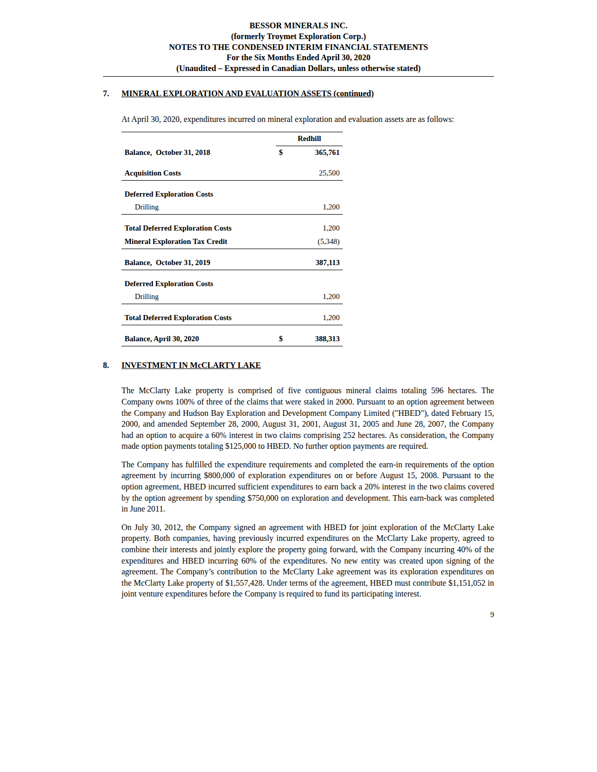BESSOR MINERALS INC.
(formerly Troymet Exploration Corp.)
NOTES TO THE CONDENSED INTERIM FINANCIAL STATEMENTS
For the Six Months Ended April 30, 2020
(Unaudited – Expressed in Canadian Dollars, unless otherwise stated)
7.
MINERAL EXPLORATION AND EVALUATION ASSETS (continued)
At April 30, 2020, expenditures incurred on mineral exploration and evaluation assets are as follows:
| | Redhill |
| Balance, October 31, 2018 | $ | 365,761 |
| Acquisition Costs | | 25,500 |
| Deferred Exploration Costs | | |
| Drilling | | 1,200 |
| Total Deferred Exploration Costs | | 1,200 |
| Mineral Exploration Tax Credit | | (5,348) |
| Balance, October 31, 2019 | | 387,113 |
| Deferred Exploration Costs | | |
| Drilling | | 1,200 |
| Total Deferred Exploration Costs | | 1,200 |
| Balance, April 30, 2020 | $ | 388,313 |
8.
INVESTMENT IN McCLARTY LAKE
The McClarty Lake property is comprised of five contiguous mineral claims totaling 596 hectares. The Company owns 100% of three of the claims that were staked in 2000. Pursuant to an option agreement between the Company and Hudson Bay Exploration and Development Company Limited ("HBED"), dated February 15, 2000, and amended September 28, 2000, August 31, 2001, August 31, 2005 and June 28, 2007, the Company had an option to acquire a 60% interest in two claims comprising 252 hectares. As consideration, the Company made option payments totaling $125,000 to HBED. No further option payments are required.
The Company has fulfilled the expenditure requirements and completed the earn-in requirements of the option agreement by incurring $800,000 of exploration expenditures on or before August 15, 2008. Pursuant to the option agreement, HBED incurred sufficient expenditures to earn back a 20% interest in the two claims covered by the option agreement by spending $750,000 on exploration and development. This earn-back was completed in June 2011.
On July 30, 2012, the Company signed an agreement with HBED for joint exploration of the McClarty Lake property. Both companies, having previously incurred expenditures on the McClarty Lake property, agreed to combine their interests and jointly explore the property going forward, with the Company incurring 40% of the expenditures and HBED incurring 60% of the expenditures. No new entity was created upon signing of the agreement. The Company’s contribution to the McClarty Lake agreement was its exploration expenditures on the McClarty Lake property of $1,557,428. Under terms of the agreement, HBED must contribute $1,151,052 in joint venture expenditures before the Company is required to fund its participating interest.
9